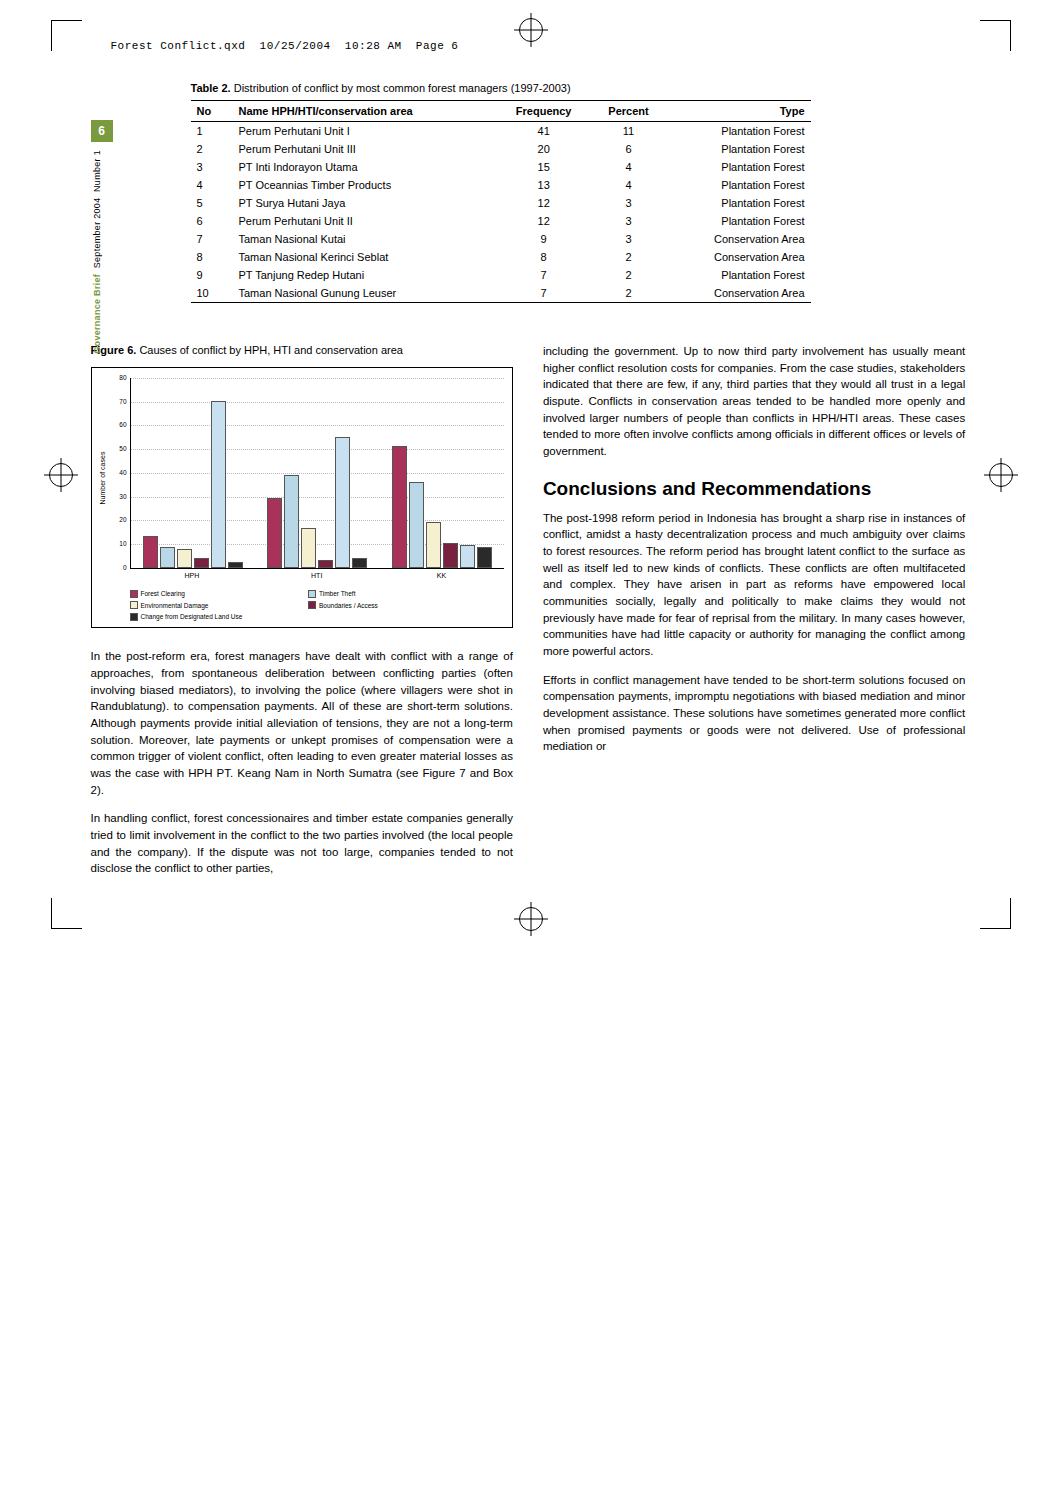Forest Conflict.qxd 10/25/2004 10:28 AM Page 6
6
Governance Brief September 2004 Number 1
Table 2. Distribution of conflict by most common forest managers (1997-2003)
| No | Name HPH/HTI/conservation area | Frequency | Percent | Type |
| --- | --- | --- | --- | --- |
| 1 | Perum Perhutani Unit I | 41 | 11 | Plantation Forest |
| 2 | Perum Perhutani Unit III | 20 | 6 | Plantation Forest |
| 3 | PT Inti Indorayon Utama | 15 | 4 | Plantation Forest |
| 4 | PT Oceannias Timber Products | 13 | 4 | Plantation Forest |
| 5 | PT Surya Hutani Jaya | 12 | 3 | Plantation Forest |
| 6 | Perum Perhutani Unit II | 12 | 3 | Plantation Forest |
| 7 | Taman Nasional Kutai | 9 | 3 | Conservation Area |
| 8 | Taman Nasional Kerinci Seblat | 8 | 2 | Conservation Area |
| 9 | PT Tanjung Redep Hutani | 7 | 2 | Plantation Forest |
| 10 | Taman Nasional Gunung Leuser | 7 | 2 | Conservation Area |
Figure 6. Causes of conflict by HPH, HTI and conservation area
Number of cases
80 70 60 50 40 30 20 10 0
HPH HTI KK
Forest Clearing
Timber Theft
Environmental Damage
Boundaries / Access
Change from Designated Land Use
In the post-reform era, forest managers have dealt with conflict with a range of approaches, from spontaneous deliberation between conflicting parties (often involving biased mediators), to involving the police (where villagers were shot in Randublatung). to compensation payments. All of these are short-term solutions. Although payments provide initial alleviation of tensions, they are not a long-term solution. Moreover, late payments or unkept promises of compensation were a common trigger of violent conflict, often leading to even greater material losses as was the case with HPH PT. Keang Nam in North Sumatra (see Figure 7 and Box 2).
In handling conflict, forest concessionaires and timber estate companies generally tried to limit involvement in the conflict to the two parties involved (the local people and the company). If the dispute was not too large, companies tended to not disclose the conflict to other parties,
including the government. Up to now third party involvement has usually meant higher conflict resolution costs for companies. From the case studies, stakeholders indicated that there are few, if any, third parties that they would all trust in a legal dispute. Conflicts in conservation areas tended to be handled more openly and involved larger numbers of people than conflicts in HPH/HTI areas. These cases tended to more often involve conflicts among officials in different offices or levels of government.
Conclusions and Recommendations
The post-1998 reform period in Indonesia has brought a sharp rise in instances of conflict, amidst a hasty decentralization process and much ambiguity over claims to forest resources. The reform period has brought latent conflict to the surface as well as itself led to new kinds of conflicts. These conflicts are often multifaceted and complex. They have arisen in part as reforms have empowered local communities socially, legally and politically to make claims they would not previously have made for fear of reprisal from the military. In many cases however, communities have had little capacity or authority for managing the conflict among more powerful actors.
Efforts in conflict management have tended to be short-term solutions focused on compensation payments, impromptu negotiations with biased mediation and minor development assistance. These solutions have sometimes generated more conflict when promised payments or goods were not delivered. Use of professional mediation or